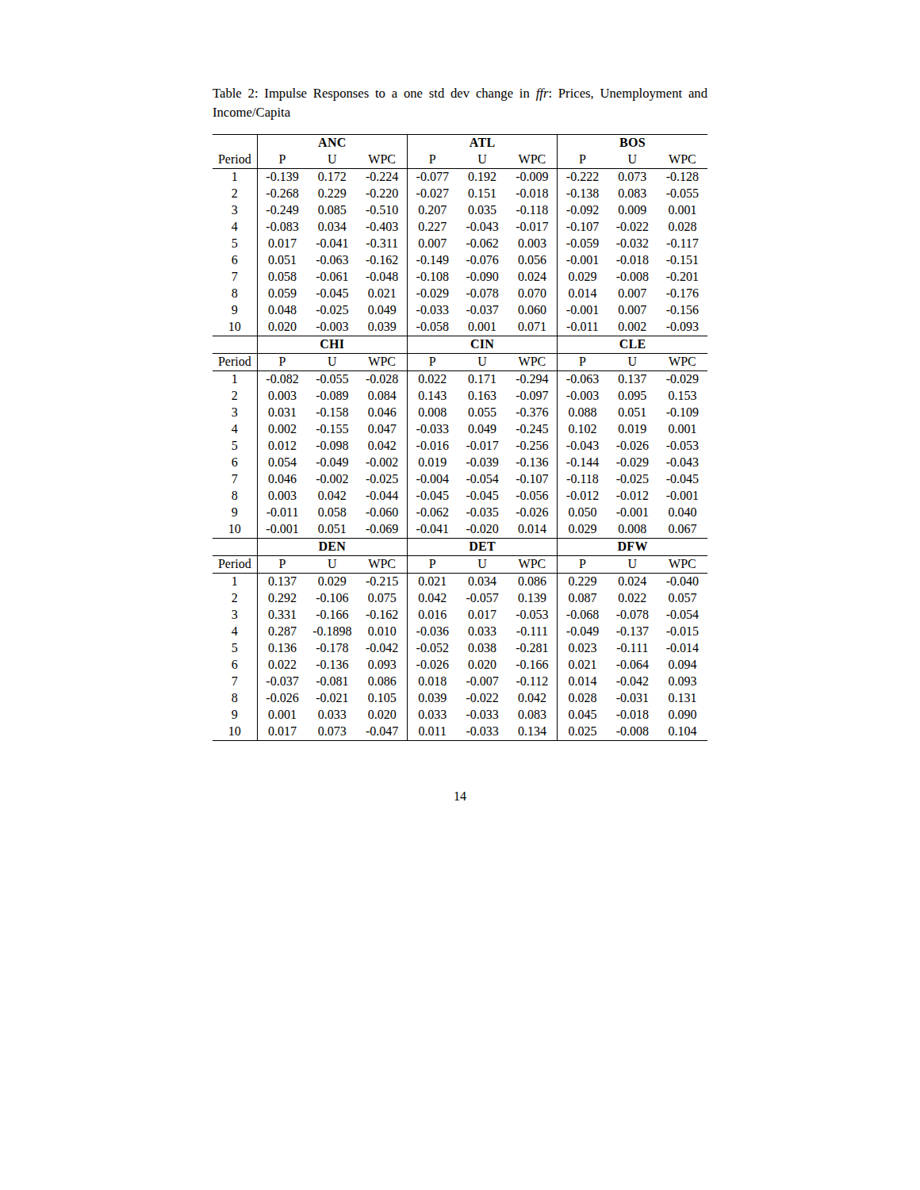Table 2: Impulse Responses to a one std dev change in ffr: Prices, Unemployment and Income/Capita
| | ANC | ATL | BOS |
| --- | --- | --- | --- |
| Period | P | U | WPC | P | U | WPC | P | U | WPC |
| 1 | -0.139 | 0.172 | -0.224 | -0.077 | 0.192 | -0.009 | -0.222 | 0.073 | -0.128 |
| 2 | -0.268 | 0.229 | -0.220 | -0.027 | 0.151 | -0.018 | -0.138 | 0.083 | -0.055 |
| 3 | -0.249 | 0.085 | -0.510 | 0.207 | 0.035 | -0.118 | -0.092 | 0.009 | 0.001 |
| 4 | -0.083 | 0.034 | -0.403 | 0.227 | -0.043 | -0.017 | -0.107 | -0.022 | 0.028 |
| 5 | 0.017 | -0.041 | -0.311 | 0.007 | -0.062 | 0.003 | -0.059 | -0.032 | -0.117 |
| 6 | 0.051 | -0.063 | -0.162 | -0.149 | -0.076 | 0.056 | -0.001 | -0.018 | -0.151 |
| 7 | 0.058 | -0.061 | -0.048 | -0.108 | -0.090 | 0.024 | 0.029 | -0.008 | -0.201 |
| 8 | 0.059 | -0.045 | 0.021 | -0.029 | -0.078 | 0.070 | 0.014 | 0.007 | -0.176 |
| 9 | 0.048 | -0.025 | 0.049 | -0.033 | -0.037 | 0.060 | -0.001 | 0.007 | -0.156 |
| 10 | 0.020 | -0.003 | 0.039 | -0.058 | 0.001 | 0.071 | -0.011 | 0.002 | -0.093 |
| | CHI | CIN | CLE |
| Period | P | U | WPC | P | U | WPC | P | U | WPC |
| 1 | -0.082 | -0.055 | -0.028 | 0.022 | 0.171 | -0.294 | -0.063 | 0.137 | -0.029 |
| 2 | 0.003 | -0.089 | 0.084 | 0.143 | 0.163 | -0.097 | -0.003 | 0.095 | 0.153 |
| 3 | 0.031 | -0.158 | 0.046 | 0.008 | 0.055 | -0.376 | 0.088 | 0.051 | -0.109 |
| 4 | 0.002 | -0.155 | 0.047 | -0.033 | 0.049 | -0.245 | 0.102 | 0.019 | 0.001 |
| 5 | 0.012 | -0.098 | 0.042 | -0.016 | -0.017 | -0.256 | -0.043 | -0.026 | -0.053 |
| 6 | 0.054 | -0.049 | -0.002 | 0.019 | -0.039 | -0.136 | -0.144 | -0.029 | -0.043 |
| 7 | 0.046 | -0.002 | -0.025 | -0.004 | -0.054 | -0.107 | -0.118 | -0.025 | -0.045 |
| 8 | 0.003 | 0.042 | -0.044 | -0.045 | -0.045 | -0.056 | -0.012 | -0.012 | -0.001 |
| 9 | -0.011 | 0.058 | -0.060 | -0.062 | -0.035 | -0.026 | 0.050 | -0.001 | 0.040 |
| 10 | -0.001 | 0.051 | -0.069 | -0.041 | -0.020 | 0.014 | 0.029 | 0.008 | 0.067 |
| | DEN | DET | DFW |
| Period | P | U | WPC | P | U | WPC | P | U | WPC |
| 1 | 0.137 | 0.029 | -0.215 | 0.021 | 0.034 | 0.086 | 0.229 | 0.024 | -0.040 |
| 2 | 0.292 | -0.106 | 0.075 | 0.042 | -0.057 | 0.139 | 0.087 | 0.022 | 0.057 |
| 3 | 0.331 | -0.166 | -0.162 | 0.016 | 0.017 | -0.053 | -0.068 | -0.078 | -0.054 |
| 4 | 0.287 | -0.1898 | 0.010 | -0.036 | 0.033 | -0.111 | -0.049 | -0.137 | -0.015 |
| 5 | 0.136 | -0.178 | -0.042 | -0.052 | 0.038 | -0.281 | 0.023 | -0.111 | -0.014 |
| 6 | 0.022 | -0.136 | 0.093 | -0.026 | 0.020 | -0.166 | 0.021 | -0.064 | 0.094 |
| 7 | -0.037 | -0.081 | 0.086 | 0.018 | -0.007 | -0.112 | 0.014 | -0.042 | 0.093 |
| 8 | -0.026 | -0.021 | 0.105 | 0.039 | -0.022 | 0.042 | 0.028 | -0.031 | 0.131 |
| 9 | 0.001 | 0.033 | 0.020 | 0.033 | -0.033 | 0.083 | 0.045 | -0.018 | 0.090 |
| 10 | 0.017 | 0.073 | -0.047 | 0.011 | -0.033 | 0.134 | 0.025 | -0.008 | 0.104 |
14